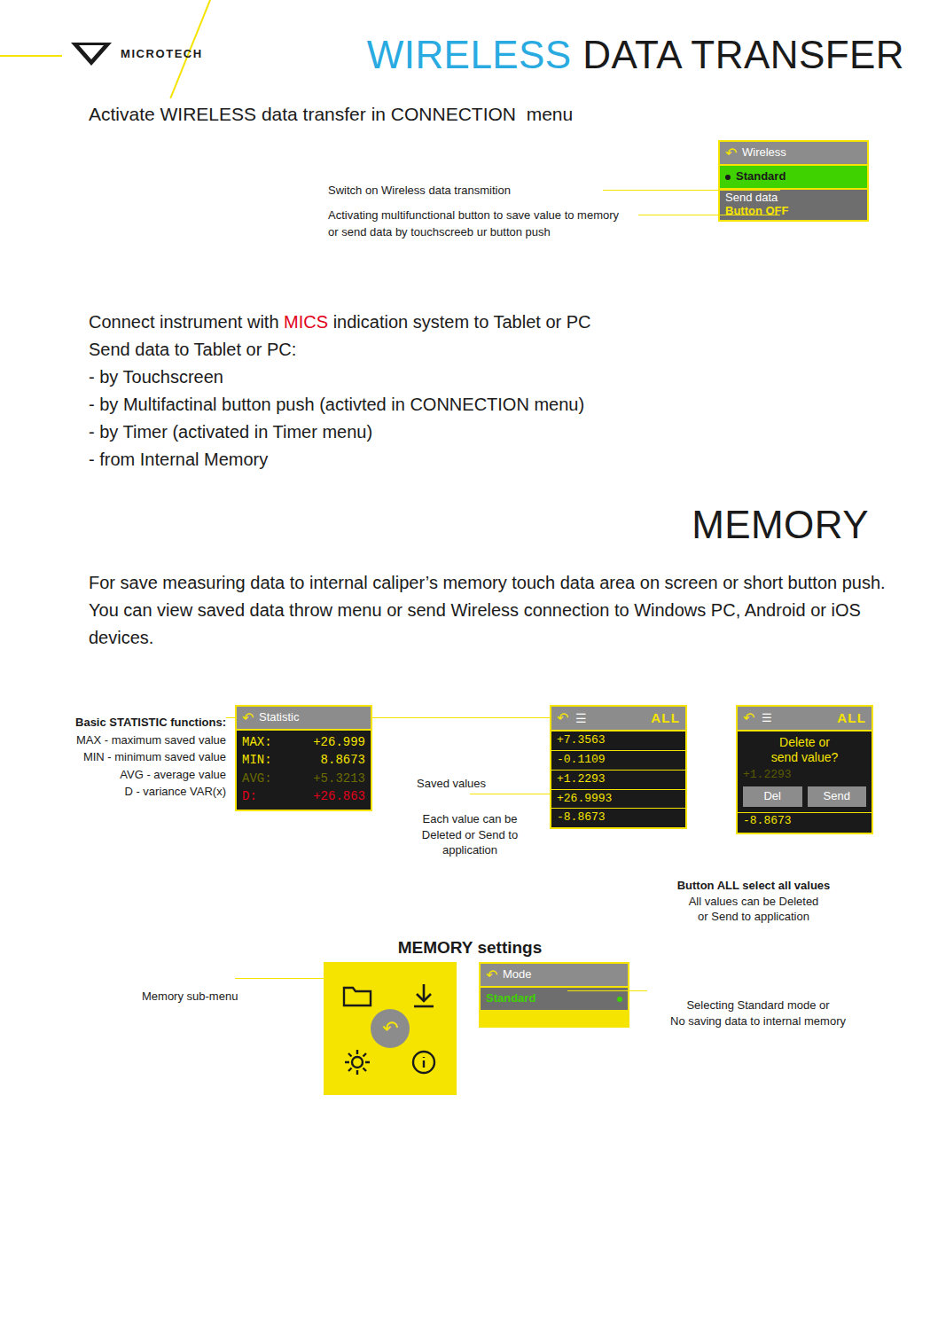MICROTECH
WIRELESS DATA TRANSFER
Activate WIRELESS data transfer in CONNECTION menu
↶ Wireless
Standard
Send data
Button OFF
Switch on Wireless data transmition
Activating multifunctional button to save value to memory or send data by touchscreeb ur button push
Connect instrument with MICS indication system to Tablet or PC
Send data to Tablet or PC:
by Touchscreen
by Multifactinal button push (activted in CONNECTION menu)
by Timer (activated in Timer menu)
from Internal Memory
MEMORY
For save measuring data to internal caliper’s memory touch data area on screen or short button push. You can view saved data throw menu or send Wireless connection to Windows PC, Android or iOS devices.
Basic STATISTIC functions:
MAX - maximum saved value
MIN - minimum saved value
AVG - average value
D - variance VAR(x)
↶ Statistic
MAX:+26.999
MIN: 8.8673
AVG:+5.3213
D:+26.863
Saved values
Each value can be Deleted or Send to application
↶☰ALL
+7.3563
-0.1109
+1.2293
+26.9993
-8.8673
↶☰ALL
Delete or
send value?
+1.2293
Del Send
-8.8673
Button ALL select all values
All values can be Deleted
or Send to application
MEMORY settings
Memory sub-menu
↶
↶ Mode
Standard
Selecting Standard mode or
No saving data to internal memory